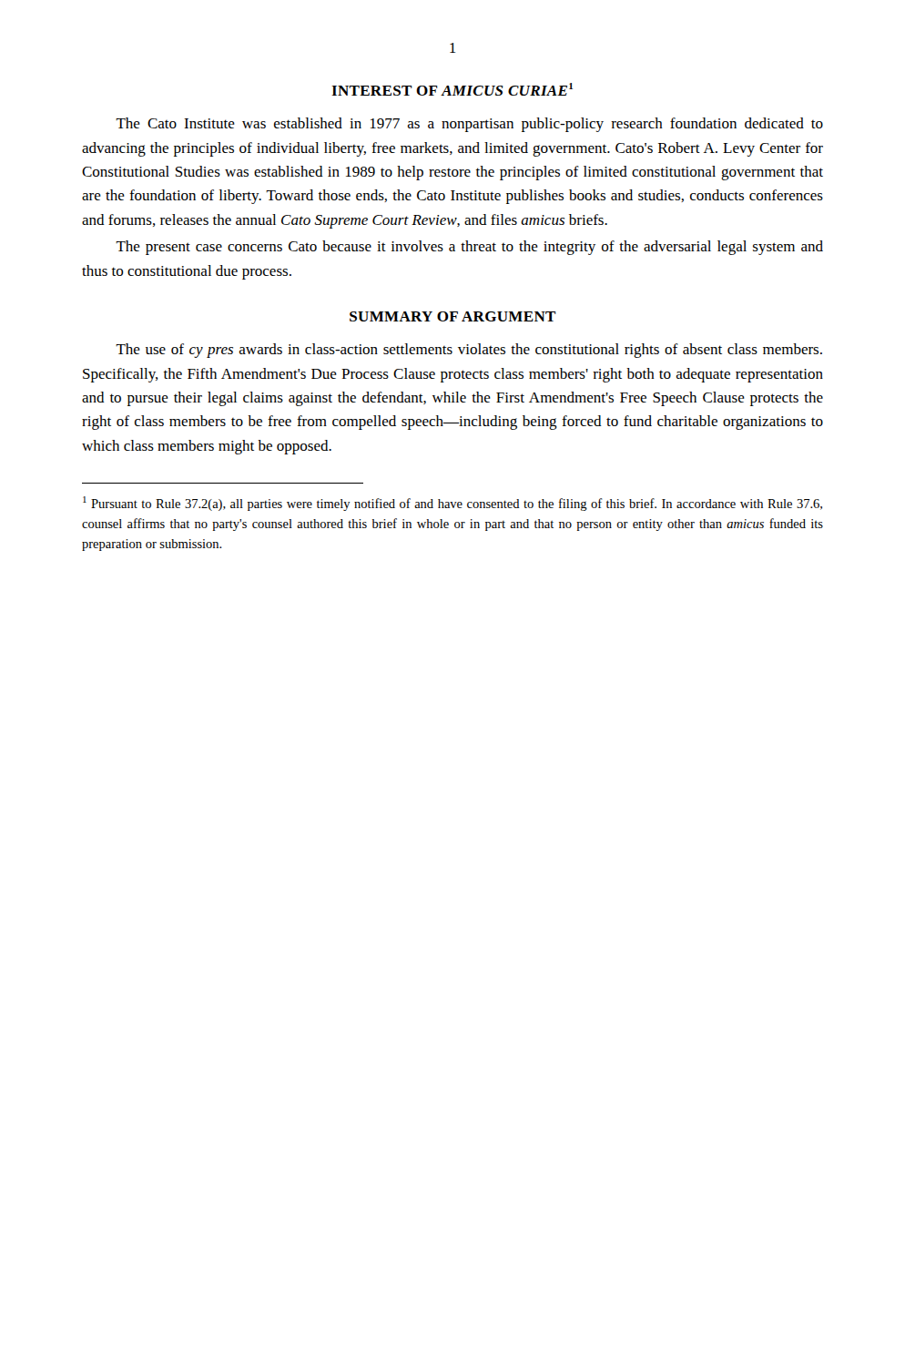1
INTEREST OF AMICUS CURIAE1
The Cato Institute was established in 1977 as a nonpartisan public-policy research foundation dedicated to advancing the principles of individual liberty, free markets, and limited government. Cato's Robert A. Levy Center for Constitutional Studies was established in 1989 to help restore the principles of limited constitutional government that are the foundation of liberty. Toward those ends, the Cato Institute publishes books and studies, conducts conferences and forums, releases the annual Cato Supreme Court Review, and files amicus briefs.
The present case concerns Cato because it involves a threat to the integrity of the adversarial legal system and thus to constitutional due process.
SUMMARY OF ARGUMENT
The use of cy pres awards in class-action settlements violates the constitutional rights of absent class members. Specifically, the Fifth Amendment's Due Process Clause protects class members' right both to adequate representation and to pursue their legal claims against the defendant, while the First Amendment's Free Speech Clause protects the right of class members to be free from compelled speech—including being forced to fund charitable organizations to which class members might be opposed.
1 Pursuant to Rule 37.2(a), all parties were timely notified of and have consented to the filing of this brief. In accordance with Rule 37.6, counsel affirms that no party's counsel authored this brief in whole or in part and that no person or entity other than amicus funded its preparation or submission.